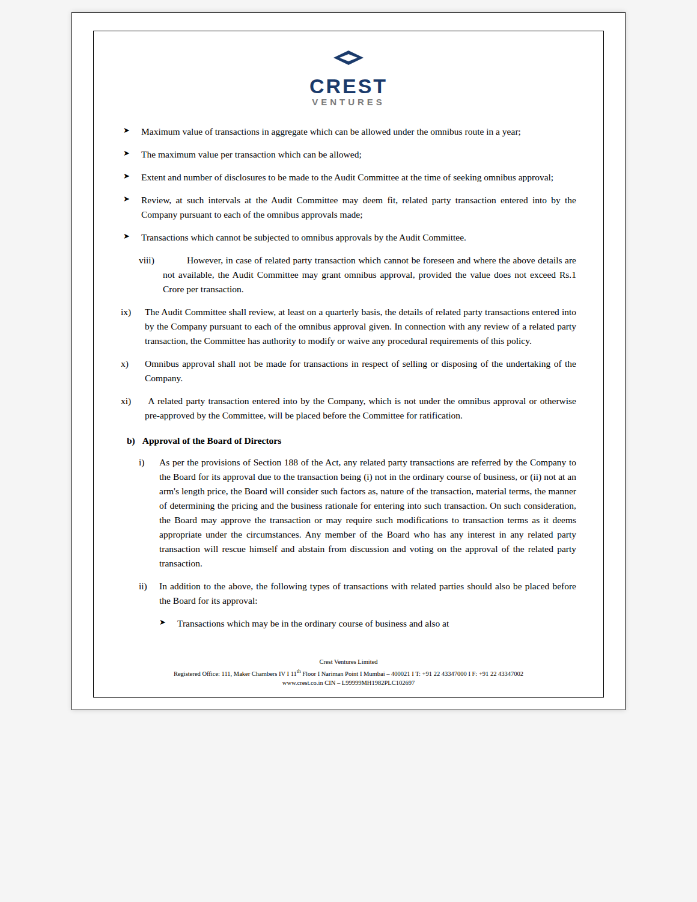CREST
VENTURES
Maximum value of transactions in aggregate which can be allowed under the omnibus route in a year;
The maximum value per transaction which can be allowed;
Extent and number of disclosures to be made to the Audit Committee at the time of seeking omnibus approval;
Review, at such intervals at the Audit Committee may deem fit, related party transaction entered into by the Company pursuant to each of the omnibus approvals made;
Transactions which cannot be subjected to omnibus approvals by the Audit Committee.
viii) However, in case of related party transaction which cannot be foreseen and where the above details are not available, the Audit Committee may grant omnibus approval, provided the value does not exceed Rs.1 Crore per transaction.
ix) The Audit Committee shall review, at least on a quarterly basis, the details of related party transactions entered into by the Company pursuant to each of the omnibus approval given. In connection with any review of a related party transaction, the Committee has authority to modify or waive any procedural requirements of this policy.
x) Omnibus approval shall not be made for transactions in respect of selling or disposing of the undertaking of the Company.
xi) A related party transaction entered into by the Company, which is not under the omnibus approval or otherwise pre-approved by the Committee, will be placed before the Committee for ratification.
b) Approval of the Board of Directors
i) As per the provisions of Section 188 of the Act, any related party transactions are referred by the Company to the Board for its approval due to the transaction being (i) not in the ordinary course of business, or (ii) not at an arm's length price, the Board will consider such factors as, nature of the transaction, material terms, the manner of determining the pricing and the business rationale for entering into such transaction. On such consideration, the Board may approve the transaction or may require such modifications to transaction terms as it deems appropriate under the circumstances. Any member of the Board who has any interest in any related party transaction will rescue himself and abstain from discussion and voting on the approval of the related party transaction.
ii) In addition to the above, the following types of transactions with related parties should also be placed before the Board for its approval:
Transactions which may be in the ordinary course of business and also at
Crest Ventures Limited
Registered Office: 111, Maker Chambers IV I 11th Floor I Nariman Point I Mumbai – 400021 I T: +91 22 43347000 I F: +91 22 43347002
www.crest.co.in CIN – L99999MH1982PLC102697